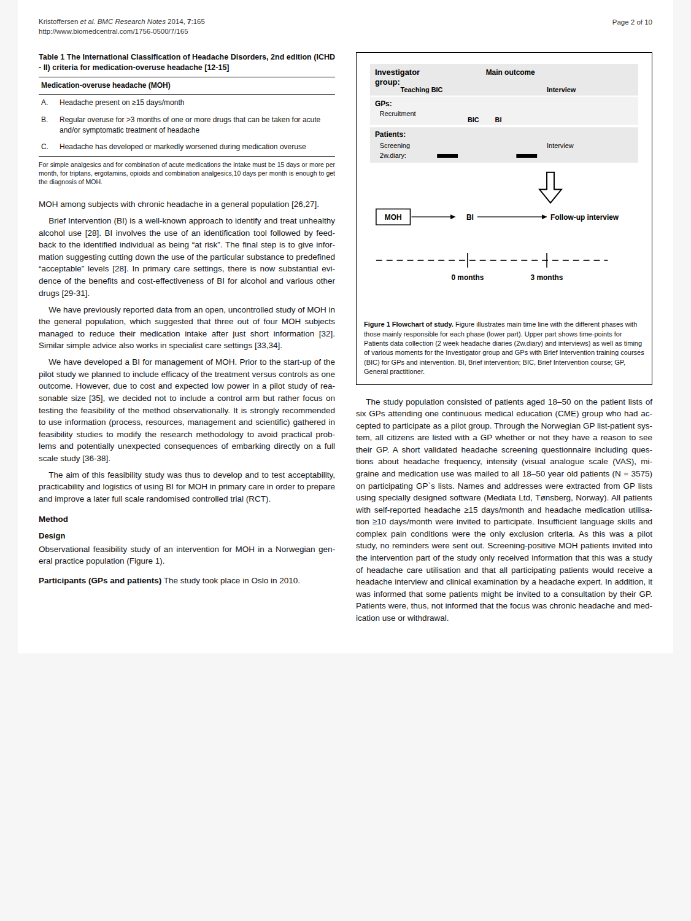Kristoffersen et al. BMC Research Notes 2014, 7:165
http://www.biomedcentral.com/1756-0500/7/165
Page 2 of 10
Table 1 The International Classification of Headache Disorders, 2nd edition (ICHD - II) criteria for medication-overuse headache [12-15]
| Medication-overuse headache (MOH) |
| --- |
| A. | Headache present on ≥15 days/month |
| B. | Regular overuse for >3 months of one or more drugs that can be taken for acute and/or symptomatic treatment of headache |
| C. | Headache has developed or markedly worsened during medication overuse |
For simple analgesics and for combination of acute medications the intake must be 15 days or more per month, for triptans, ergotamins, opioids and combination analgesics,10 days per month is enough to get the diagnosis of MOH.
MOH among subjects with chronic headache in a general population [26,27].
Brief Intervention (BI) is a well-known approach to identify and treat unhealthy alcohol use [28]. BI involves the use of an identification tool followed by feedback to the identified individual as being “at risk”. The final step is to give information suggesting cutting down the use of the particular substance to predefined “acceptable” levels [28]. In primary care settings, there is now substantial evidence of the benefits and cost-effectiveness of BI for alcohol and various other drugs [29-31].
We have previously reported data from an open, uncontrolled study of MOH in the general population, which suggested that three out of four MOH subjects managed to reduce their medication intake after just short information [32]. Similar simple advice also works in specialist care settings [33,34].
We have developed a BI for management of MOH. Prior to the start-up of the pilot study we planned to include efficacy of the treatment versus controls as one outcome. However, due to cost and expected low power in a pilot study of reasonable size [35], we decided not to include a control arm but rather focus on testing the feasibility of the method observationally. It is strongly recommended to use information (process, resources, management and scientific) gathered in feasibility studies to modify the research methodology to avoid practical problems and potentially unexpected consequences of embarking directly on a full scale study [36-38].
The aim of this feasibility study was thus to develop and to test acceptability, practicability and logistics of using BI for MOH in primary care in order to prepare and improve a later full scale randomised controlled trial (RCT).
Method
Design
Observational feasibility study of an intervention for MOH in a Norwegian general practice population (Figure 1).
Participants (GPs and patients) The study took place in Oslo in 2010.
Investigator group: Main outcome Teaching BIC Interview GPs: Recruitment BIC BI Patients: Screening 2w.diary: Interview MOH BI Follow-up interview 0 months 3 months
Figure 1 Flowchart of study. Figure illustrates main time line with the different phases with those mainly responsible for each phase (lower part). Upper part shows time-points for Patients data collection (2 week headache diaries (2w.diary) and interviews) as well as timing of various moments for the Investigator group and GPs with Brief Intervention training courses (BIC) for GPs and intervention. BI, Brief intervention; BIC, Brief Intervention course; GP, General practitioner.
The study population consisted of patients aged 18–50 on the patient lists of six GPs attending one continuous medical education (CME) group who had accepted to participate as a pilot group. Through the Norwegian GP list-patient system, all citizens are listed with a GP whether or not they have a reason to see their GP. A short validated headache screening questionnaire including questions about headache frequency, intensity (visual analogue scale (VAS), migraine and medication use was mailed to all 18–50 year old patients (N = 3575) on participating GP`s lists. Names and addresses were extracted from GP lists using specially designed software (Mediata Ltd, Tønsberg, Norway). All patients with self-reported headache ≥15 days/month and headache medication utilisation ≥10 days/month were invited to participate. Insufficient language skills and complex pain conditions were the only exclusion criteria. As this was a pilot study, no reminders were sent out. Screening-positive MOH patients invited into the intervention part of the study only received information that this was a study of headache care utilisation and that all participating patients would receive a headache interview and clinical examination by a headache expert. In addition, it was informed that some patients might be invited to a consultation by their GP. Patients were, thus, not informed that the focus was chronic headache and medication use or withdrawal.